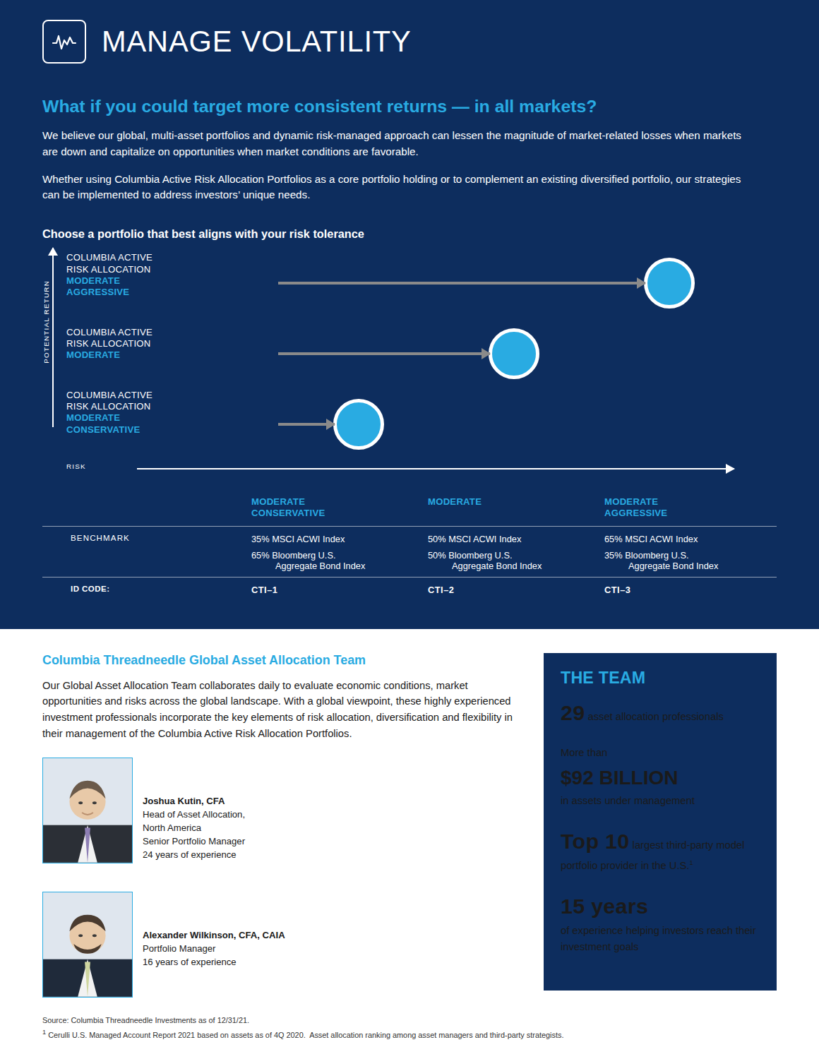MANAGE VOLATILITY
What if you could target more consistent returns — in all markets?
We believe our global, multi-asset portfolios and dynamic risk-managed approach can lessen the magnitude of market-related losses when markets are down and capitalize on opportunities when market conditions are favorable.
Whether using Columbia Active Risk Allocation Portfolios as a core portfolio holding or to complement an existing diversified portfolio, our strategies can be implemented to address investors’ unique needs.
Choose a portfolio that best aligns with your risk tolerance
POTENTIAL RETURN
COLUMBIA ACTIVE
RISK ALLOCATION
MODERATE
AGGRESSIVE
COLUMBIA ACTIVE
RISK ALLOCATION
MODERATE
COLUMBIA ACTIVE
RISK ALLOCATION
MODERATE
CONSERVATIVE
RISK
| | MODERATE CONSERVATIVE | MODERATE | MODERATE AGGRESSIVE |
| --- | --- | --- | --- |
| BENCHMARK | 35% MSCI ACWI Index | 50% MSCI ACWI Index | 65% MSCI ACWI Index |
| | 65% Bloomberg U.S. Aggregate Bond Index | 50% Bloomberg U.S. Aggregate Bond Index | 35% Bloomberg U.S. Aggregate Bond Index |
| ID CODE: | CTI–1 | CTI–2 | CTI–3 |
Columbia Threadneedle Global Asset Allocation Team
Our Global Asset Allocation Team collaborates daily to evaluate economic conditions, market opportunities and risks across the global landscape. With a global viewpoint, these highly experienced investment professionals incorporate the key elements of risk allocation, diversification and flexibility in their management of the Columbia Active Risk Allocation Portfolios.
Joshua Kutin, CFA Head of Asset Allocation,
North America
Senior Portfolio Manager
24 years of experience
Alexander Wilkinson, CFA, CAIA Portfolio Manager
16 years of experience
THE TEAM
29 asset allocation professionals
More than$92 BILLIONin assets under management
Top 10 largest third-party model portfolio provider in the U.S.1
15 years
of experience helping investors reach their investment goals
Source: Columbia Threadneedle Investments as of 12/31/21.
1 Cerulli U.S. Managed Account Report 2021 based on assets as of 4Q 2020. Asset allocation ranking among asset managers and third-party strategists.